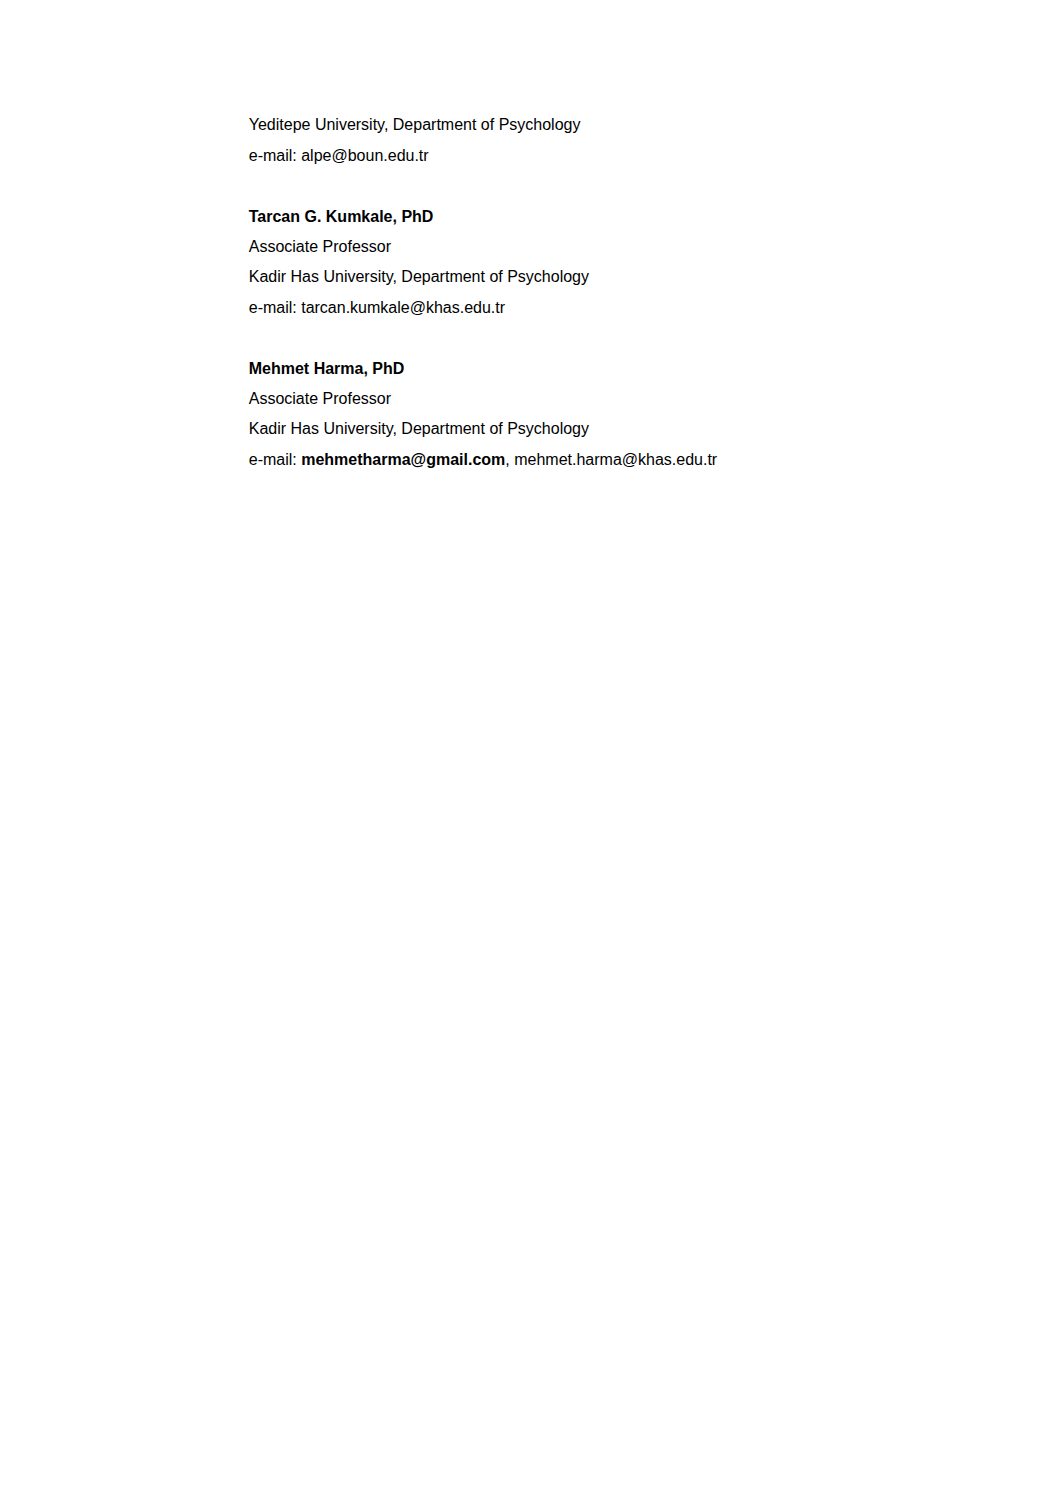Yeditepe University, Department of Psychology
e-mail: alpe@boun.edu.tr
Tarcan G. Kumkale, PhD
Associate Professor
Kadir Has University, Department of Psychology
e-mail: tarcan.kumkale@khas.edu.tr
Mehmet Harma, PhD
Associate Professor
Kadir Has University, Department of Psychology
e-mail: mehmetharma@gmail.com, mehmet.harma@khas.edu.tr